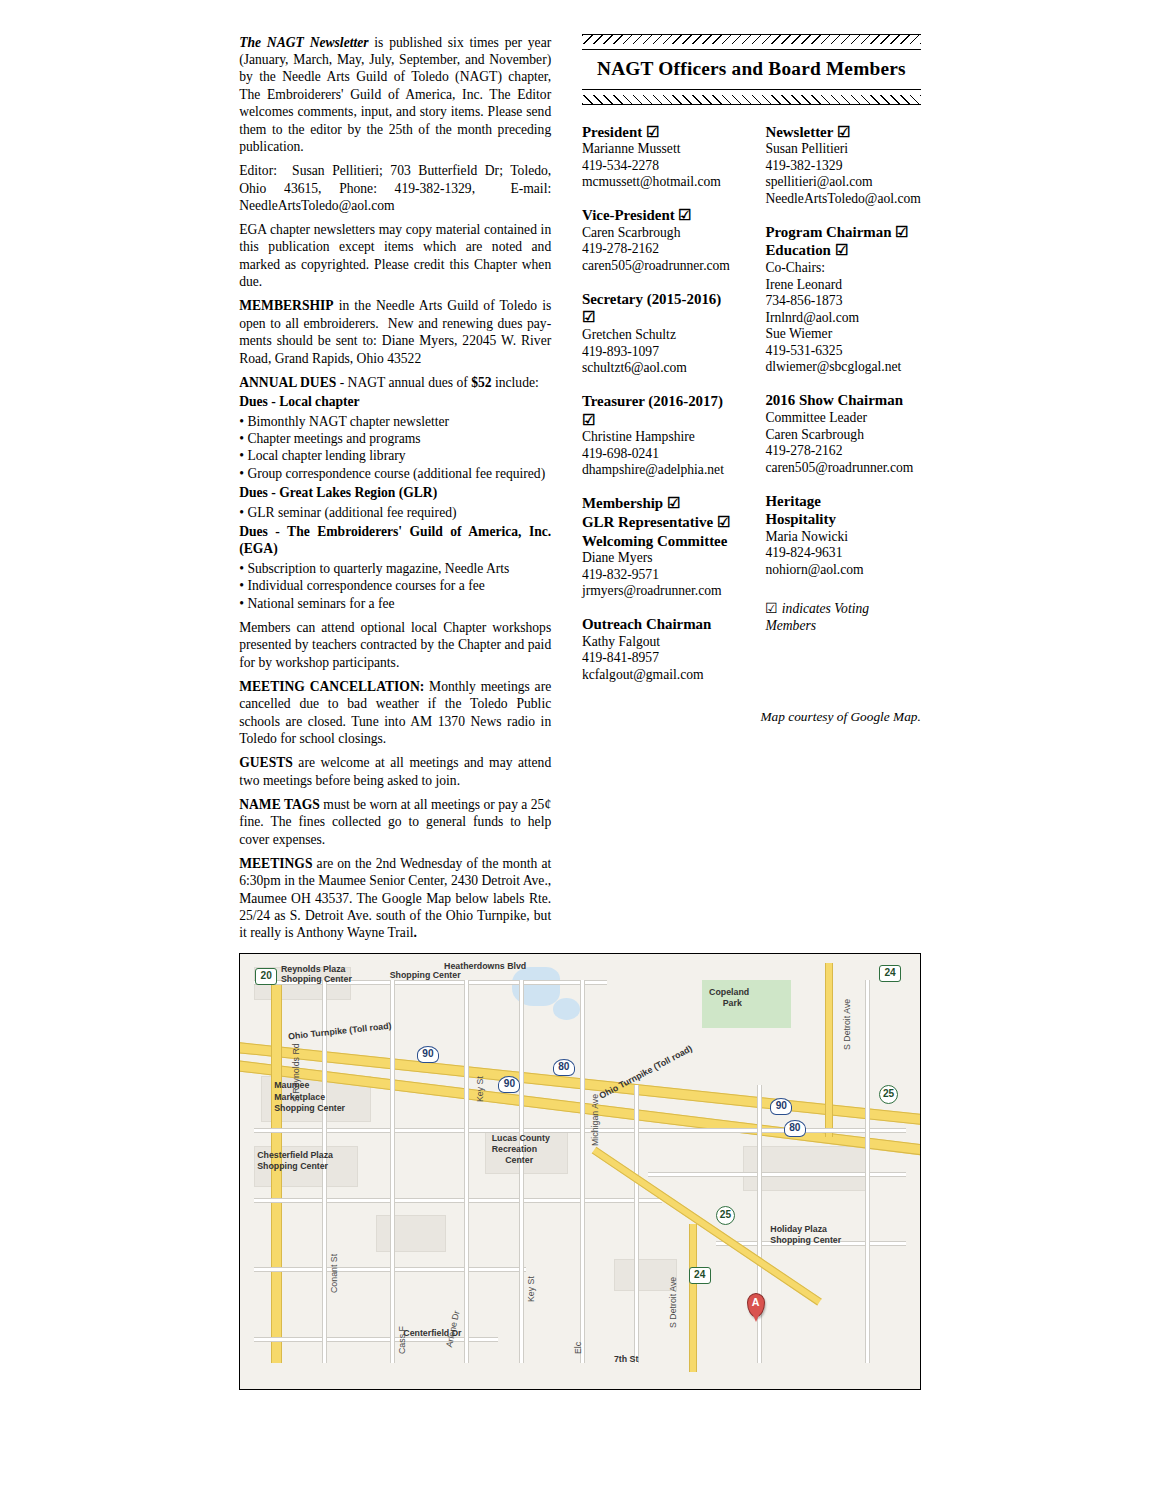The NAGT Newsletter is published six times per year (January, March, May, July, September, and November) by the Needle Arts Guild of Toledo (NAGT) chapter, The Embroiderers' Guild of America, Inc. The Editor welcomes comments, input, and story items. Please send them to the editor by the 25th of the month preceding publication.
Editor: Susan Pellitieri; 703 Butterfield Dr; Toledo, Ohio 43615, Phone: 419-382-1329, E-mail: NeedleArtsToledo@aol.com
EGA chapter newsletters may copy material contained in this publication except items which are noted and marked as copyrighted. Please credit this Chapter when due.
MEMBERSHIP in the Needle Arts Guild of Toledo is open to all embroiderers. New and renewing dues payments should be sent to: Diane Myers, 22045 W. River Road, Grand Rapids, Ohio 43522
ANNUAL DUES - NAGT annual dues of $52 include:
Dues - Local chapter
Bimonthly NAGT chapter newsletter
Chapter meetings and programs
Local chapter lending library
Group correspondence course (additional fee required)
Dues - Great Lakes Region (GLR)
GLR seminar (additional fee required)
Dues - The Embroiderers' Guild of America, Inc. (EGA)
Subscription to quarterly magazine, Needle Arts
Individual correspondence courses for a fee
National seminars for a fee
Members can attend optional local Chapter workshops presented by teachers contracted by the Chapter and paid for by workshop participants.
MEETING CANCELLATION: Monthly meetings are cancelled due to bad weather if the Toledo Public schools are closed. Tune into AM 1370 News radio in Toledo for school closings.
GUESTS are welcome at all meetings and may attend two meetings before being asked to join.
NAME TAGS must be worn at all meetings or pay a 25¢ fine. The fines collected go to general funds to help cover expenses.
MEETINGS are on the 2nd Wednesday of the month at 6:30pm in the Maumee Senior Center, 2430 Detroit Ave., Maumee OH 43537. The Google Map below labels Rte. 25/24 as S. Detroit Ave. south of the Ohio Turnpike, but it really is Anthony Wayne Trail.
NAGT Officers and Board Members
President Marianne Mussett 419-534-2278 mcmussett@hotmail.com
Vice-President Caren Scarbrough 419-278-2162 caren505@roadrunner.com
Secretary (2015-2016) Gretchen Schultz 419-893-1097 schultzt6@aol.com
Treasurer (2016-2017) Christine Hampshire 419-698-0241 dhampshire@adelphia.net
Membership
GLR Representative
Welcoming Committee Diane Myers 419-832-9571 jrmyers@roadrunner.com
Outreach Chairman Kathy Falgout 419-841-8957 kcfalgout@gmail.com
Newsletter Susan Pellitieri 419-382-1329 spellitieri@aol.com NeedleArtsToledo@aol.com
Program Chairman
Education Co-Chairs: Irene Leonard 734-856-1873 Irnlnrd@aol.com Sue Wiemer 419-531-6325 dlwiemer@sbcglogal.net
2016 Show Chairman Committee Leader Caren Scarbrough 419-278-2162 caren505@roadrunner.com
Heritage
Hospitality Maria Nowicki 419-824-9631 nohiorn@aol.com
indicates Voting Members
Map courtesy of Google Map.
Reynolds Plaza
Shopping Center
Heatherdowns Blvd
Shopping Center
Ohio Turnpike (Toll road)
Ohio Turnpike (Toll road)
Copeland
Park
S Reynolds Rd
S Detroit Ave
Maumee
Marketplace
Shopping Center
Chesterfield Plaza
Shopping Center
Lucas County
Recreation
Center
Key St
Michigan Ave
Conant St
Cass F
Key St
Elc
Arlene Dr
Centerfield Dr
7th St
S Detroit Ave
Holiday Plaza
Shopping Center
20
90
80
90
90
80
24
25
25
24
A